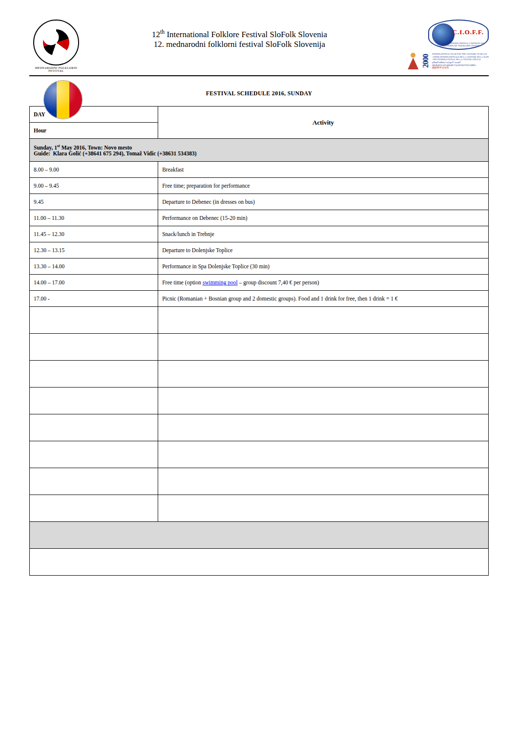MEDNARODNI FOLKLORNI FESTIVAL
12th International Folklore Festival SloFolk Slovenia
12. mednarodni folklorni festival SloFolk Slovenija
C.I.O.F.F.
INTERNATIONAL COUNCIL OF ORGANIZATIONS OF FOLKLORE FESTIVALS
2000
INTERNATIONAL YEAR FOR THE CULTURE OF PEACE
ANNÉE INTERNATIONALE DE LA CULTURE DE LA PAIX
AÑO INTERNACIONAL DE LA CULTURA DE PAZ
السنة الدولية لثقافة السلام
МЕЖДУНАРОДНЫЙ ГОД КУЛЬТУРЫ МИРА
国际和平文化年
FESTIVAL SCHEDULE 2016, SUNDAY
| DAY | Activity |
| Hour |
| Sunday, 1 st May 2016, Town: Novo mesto Guide: Klara Golić (+38641 675 294), Tomaž Vidic (+38631 534383) |
| 8.00 – 9.00 | Breakfast |
| 9.00 – 9.45 | Free time; preparation for performance |
| 9.45 | Departure to Debenec (in dresses on bus) |
| 11.00 – 11.30 | Performance on Debenec (15-20 min) |
| 11.45 – 12.30 | Snack/lunch in Trebnje |
| 12.30 – 13.15 | Departure to Dolenjske Toplice |
| 13.30 – 14.00 | Performance in Spa Dolenjske Toplice (30 min) |
| 14.00 – 17.00 | Free time (option swimming pool – group discount 7,40 € per person) |
| 17.00 - | Picnic (Romanian + Bosnian group and 2 domestic groups). Food and 1 drink for free, then 1 drink = 1 € |